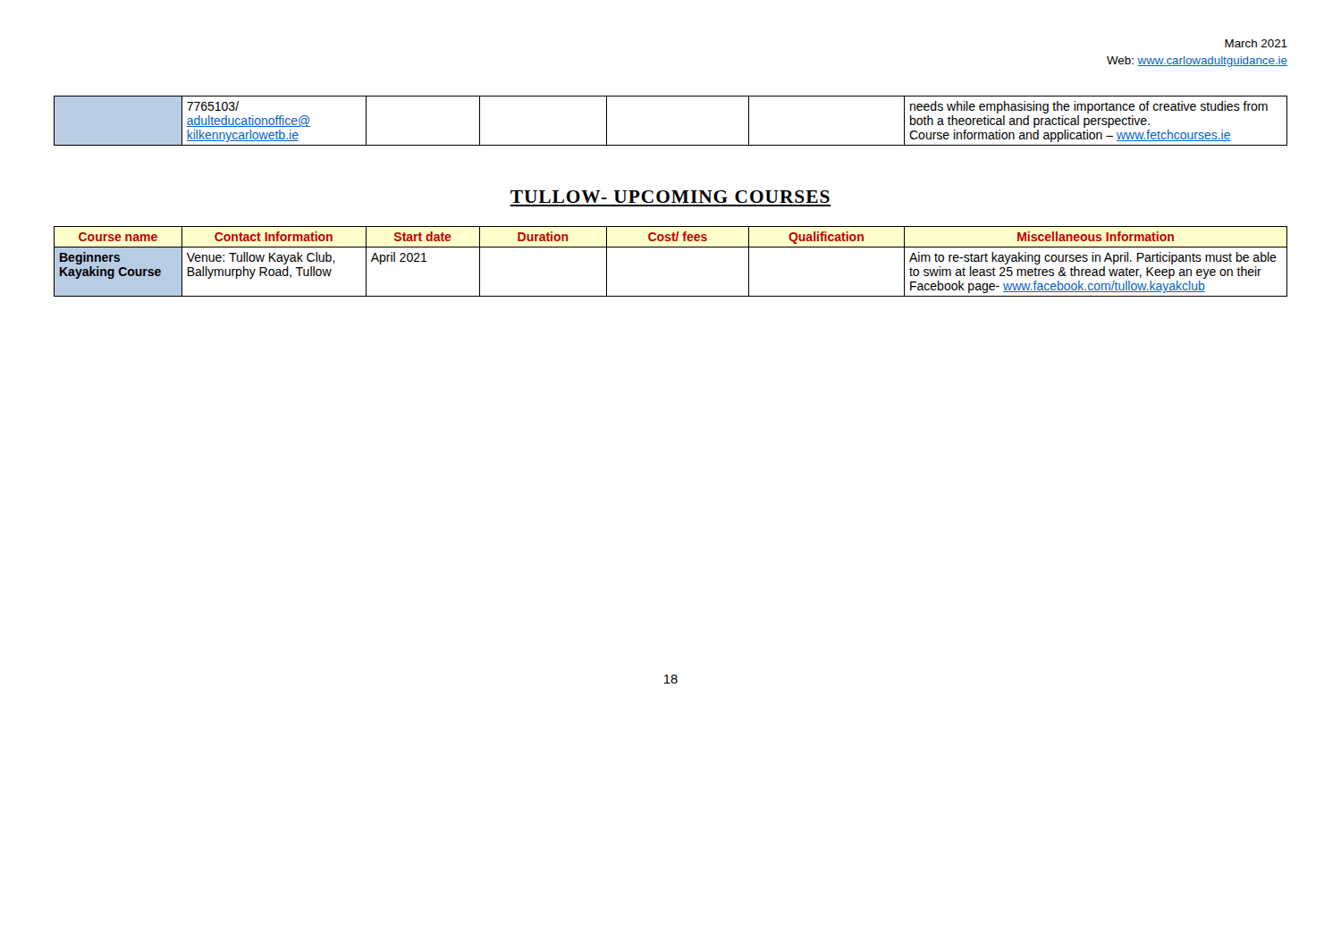March 2021
Web: www.carlowadultguidance.ie
| | 7765103/ adulteducationoffice@ kilkennycarlowetb.ie | | | | | needs while emphasising the importance of creative studies from both a theoretical and practical perspective. Course information and application – www.fetchcourses.ie |
TULLOW- UPCOMING COURSES
| Course name | Contact Information | Start date | Duration | Cost/ fees | Qualification | Miscellaneous Information |
| --- | --- | --- | --- | --- | --- | --- |
| Beginners Kayaking Course | Venue: Tullow Kayak Club, Ballymurphy Road, Tullow | April 2021 | | | | Aim to re-start kayaking courses in April. Participants must be able to swim at least 25 metres & thread water, Keep an eye on their Facebook page- www.facebook.com/tullow.kayakclub |
18